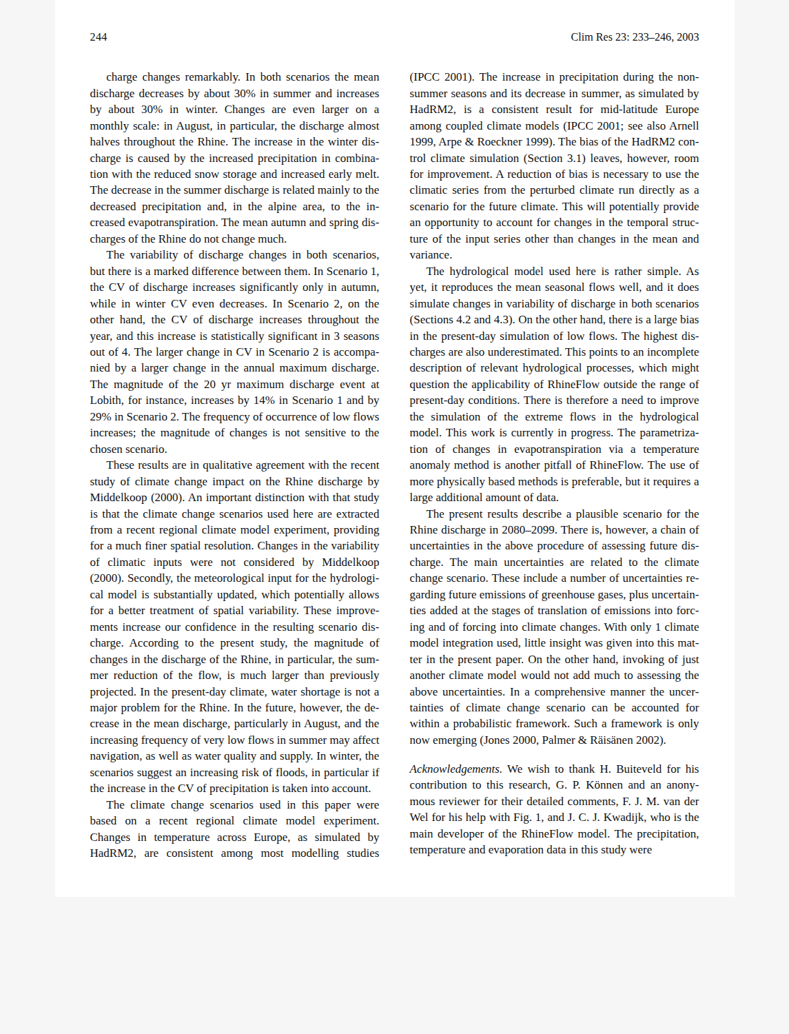244 Clim Res 23: 233–246, 2003
charge changes remarkably. In both scenarios the mean discharge decreases by about 30% in summer and increases by about 30% in winter. Changes are even larger on a monthly scale: in August, in particular, the discharge almost halves throughout the Rhine. The increase in the winter discharge is caused by the increased precipitation in combination with the reduced snow storage and increased early melt. The decrease in the summer discharge is related mainly to the decreased precipitation and, in the alpine area, to the increased evapotranspiration. The mean autumn and spring discharges of the Rhine do not change much.
The variability of discharge changes in both scenarios, but there is a marked difference between them. In Scenario 1, the CV of discharge increases significantly only in autumn, while in winter CV even decreases. In Scenario 2, on the other hand, the CV of discharge increases throughout the year, and this increase is statistically significant in 3 seasons out of 4. The larger change in CV in Scenario 2 is accompanied by a larger change in the annual maximum discharge. The magnitude of the 20 yr maximum discharge event at Lobith, for instance, increases by 14% in Scenario 1 and by 29% in Scenario 2. The frequency of occurrence of low flows increases; the magnitude of changes is not sensitive to the chosen scenario.
These results are in qualitative agreement with the recent study of climate change impact on the Rhine discharge by Middelkoop (2000). An important distinction with that study is that the climate change scenarios used here are extracted from a recent regional climate model experiment, providing for a much finer spatial resolution. Changes in the variability of climatic inputs were not considered by Middelkoop (2000). Secondly, the meteorological input for the hydrological model is substantially updated, which potentially allows for a better treatment of spatial variability. These improvements increase our confidence in the resulting scenario discharge. According to the present study, the magnitude of changes in the discharge of the Rhine, in particular, the summer reduction of the flow, is much larger than previously projected. In the present-day climate, water shortage is not a major problem for the Rhine. In the future, however, the decrease in the mean discharge, particularly in August, and the increasing frequency of very low flows in summer may affect navigation, as well as water quality and supply. In winter, the scenarios suggest an increasing risk of floods, in particular if the increase in the CV of precipitation is taken into account.
The climate change scenarios used in this paper were based on a recent regional climate model experiment. Changes in temperature across Europe, as simulated by HadRM2, are consistent among most modelling studies (IPCC 2001). The increase in precipitation during the non-summer seasons and its decrease in summer, as simulated by HadRM2, is a consistent result for mid-latitude Europe among coupled climate models (IPCC 2001; see also Arnell 1999, Arpe & Roeckner 1999). The bias of the HadRM2 control climate simulation (Section 3.1) leaves, however, room for improvement. A reduction of bias is necessary to use the climatic series from the perturbed climate run directly as a scenario for the future climate. This will potentially provide an opportunity to account for changes in the temporal structure of the input series other than changes in the mean and variance.
The hydrological model used here is rather simple. As yet, it reproduces the mean seasonal flows well, and it does simulate changes in variability of discharge in both scenarios (Sections 4.2 and 4.3). On the other hand, there is a large bias in the present-day simulation of low flows. The highest discharges are also underestimated. This points to an incomplete description of relevant hydrological processes, which might question the applicability of RhineFlow outside the range of present-day conditions. There is therefore a need to improve the simulation of the extreme flows in the hydrological model. This work is currently in progress. The parametrization of changes in evapotranspiration via a temperature anomaly method is another pitfall of RhineFlow. The use of more physically based methods is preferable, but it requires a large additional amount of data.
The present results describe a plausible scenario for the Rhine discharge in 2080–2099. There is, however, a chain of uncertainties in the above procedure of assessing future discharge. The main uncertainties are related to the climate change scenario. These include a number of uncertainties regarding future emissions of greenhouse gases, plus uncertainties added at the stages of translation of emissions into forcing and of forcing into climate changes. With only 1 climate model integration used, little insight was given into this matter in the present paper. On the other hand, invoking of just another climate model would not add much to assessing the above uncertainties. In a comprehensive manner the uncertainties of climate change scenario can be accounted for within a probabilistic framework. Such a framework is only now emerging (Jones 2000, Palmer & Räisänen 2002).
Acknowledgements. We wish to thank H. Buiteveld for his contribution to this research, G. P. Können and an anonymous reviewer for their detailed comments, F. J. M. van der Wel for his help with Fig. 1, and J. C. J. Kwadijk, who is the main developer of the RhineFlow model. The precipitation, temperature and evaporation data in this study were